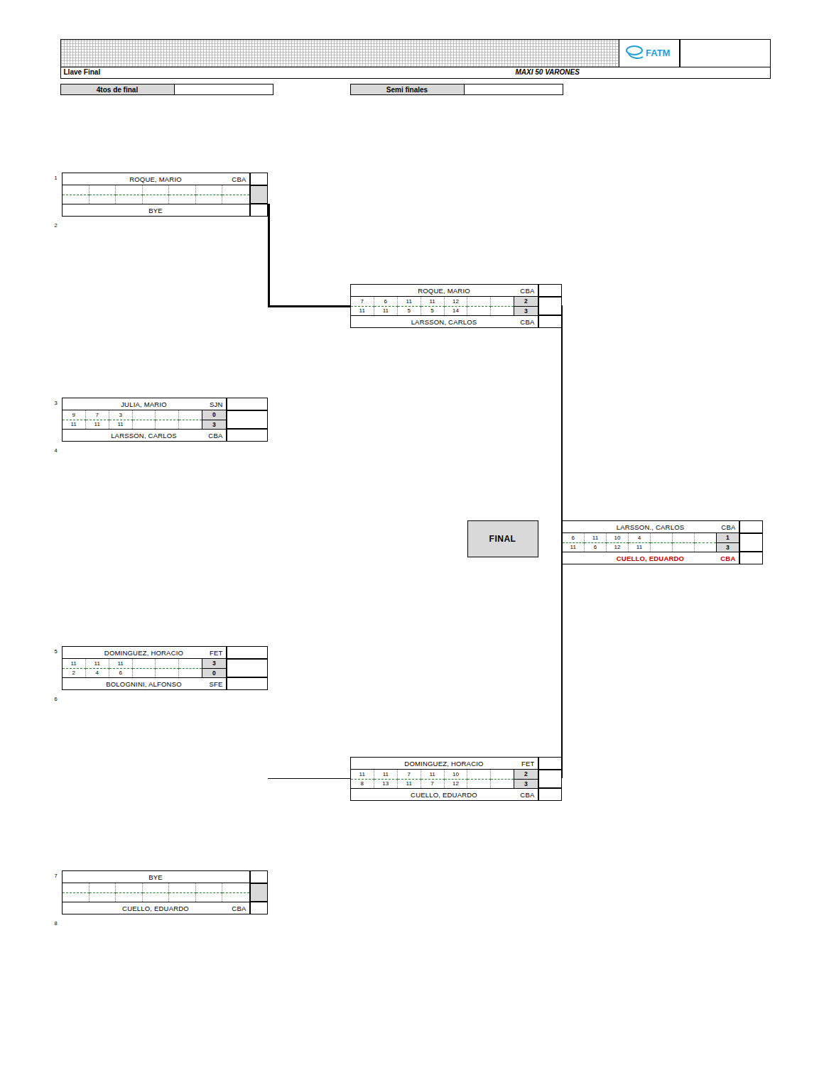FATM
Llave Final MAXI 50 VARONES
4tos de final
Semi finales
1
ROQUE, MARIOCBA
BYE
2
3
JULIA, MARIOSJN
| 9 | 7 | 3 | | | | 0 |
| 11 | 11 | 11 | | | | 3 |
LARSSON, CARLOSCBA
4
5
DOMINGUEZ, HORACIOFET
| 11 | 11 | 11 | | | | 3 |
| 2 | 4 | 6 | | | | 0 |
BOLOGNINI, ALFONSOSFE
6
7
BYE
CUELLO, EDUARDOCBA
8
ROQUE, MARIOCBA
| 7 | 6 | 11 | 11 | 12 | | | 2 |
| 11 | 11 | 5 | 5 | 14 | | | 3 |
LARSSON, CARLOSCBA
DOMINGUEZ, HORACIOFET
| 11 | 11 | 7 | 11 | 10 | | | 2 |
| 8 | 13 | 11 | 7 | 12 | | | 3 |
CUELLO, EDUARDOCBA
FINAL
LARSSON., CARLOSCBA
| 6 | 11 | 10 | 4 | | | | 1 |
| 11 | 6 | 12 | 11 | | | | 3 |
CUELLO, EDUARDOCBA